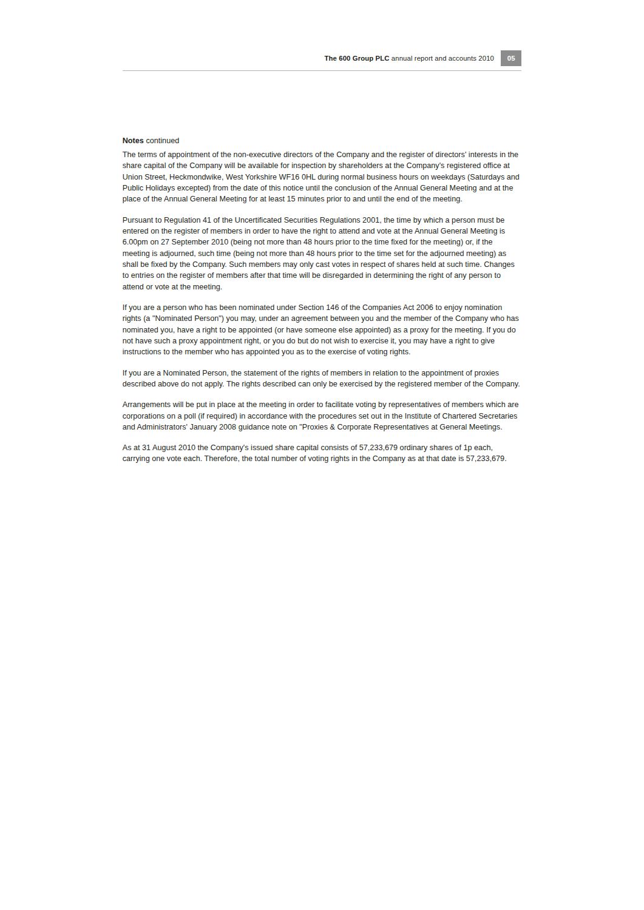The 600 Group PLC annual report and accounts 2010 05
Notes continued
The terms of appointment of the non-executive directors of the Company and the register of directors' interests in the share capital of the Company will be available for inspection by shareholders at the Company's registered office at Union Street, Heckmondwike, West Yorkshire WF16 0HL during normal business hours on weekdays (Saturdays and Public Holidays excepted) from the date of this notice until the conclusion of the Annual General Meeting and at the place of the Annual General Meeting for at least 15 minutes prior to and until the end of the meeting.
Pursuant to Regulation 41 of the Uncertificated Securities Regulations 2001, the time by which a person must be entered on the register of members in order to have the right to attend and vote at the Annual General Meeting is 6.00pm on 27 September 2010 (being not more than 48 hours prior to the time fixed for the meeting) or, if the meeting is adjourned, such time (being not more than 48 hours prior to the time set for the adjourned meeting) as shall be fixed by the Company. Such members may only cast votes in respect of shares held at such time. Changes to entries on the register of members after that time will be disregarded in determining the right of any person to attend or vote at the meeting.
If you are a person who has been nominated under Section 146 of the Companies Act 2006 to enjoy nomination rights (a "Nominated Person") you may, under an agreement between you and the member of the Company who has nominated you, have a right to be appointed (or have someone else appointed) as a proxy for the meeting. If you do not have such a proxy appointment right, or you do but do not wish to exercise it, you may have a right to give instructions to the member who has appointed you as to the exercise of voting rights.
If you are a Nominated Person, the statement of the rights of members in relation to the appointment of proxies described above do not apply. The rights described can only be exercised by the registered member of the Company.
Arrangements will be put in place at the meeting in order to facilitate voting by representatives of members which are corporations on a poll (if required) in accordance with the procedures set out in the Institute of Chartered Secretaries and Administrators' January 2008 guidance note on "Proxies & Corporate Representatives at General Meetings.
As at 31 August 2010 the Company's issued share capital consists of 57,233,679 ordinary shares of 1p each, carrying one vote each. Therefore, the total number of voting rights in the Company as at that date is 57,233,679.